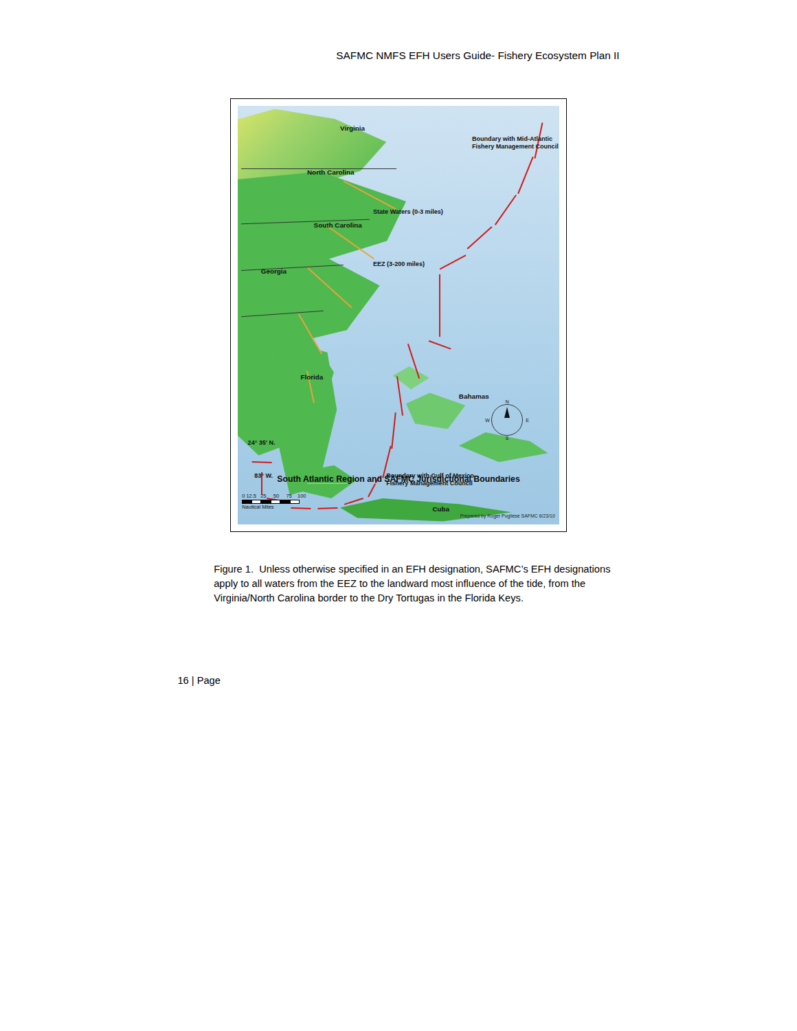SAFMC NMFS EFH Users Guide- Fishery Ecosystem Plan II
Virginia
North Carolina
South Carolina
Georgia
Florida
Bahamas
Cuba
State Waters (0-3 miles)
EEZ (3-200 miles)
Boundary with Mid-Atlantic
Fishery Management Council
Boundary with Gulf of Mexico
Fishery Management Council
24° 35' N.
83° W.
N
S
E
W
South Atlantic Region and SAFMC Jurisdictional Boundaries
0 12.5 25 50 75 100
Nautical Miles
Prepared by Roger Pugliese SAFMC 6/23/10
Figure 1. Unless otherwise specified in an EFH designation, SAFMC’s EFH designations apply to all waters from the EEZ to the landward most influence of the tide, from the Virginia/North Carolina border to the Dry Tortugas in the Florida Keys.
16 | Page